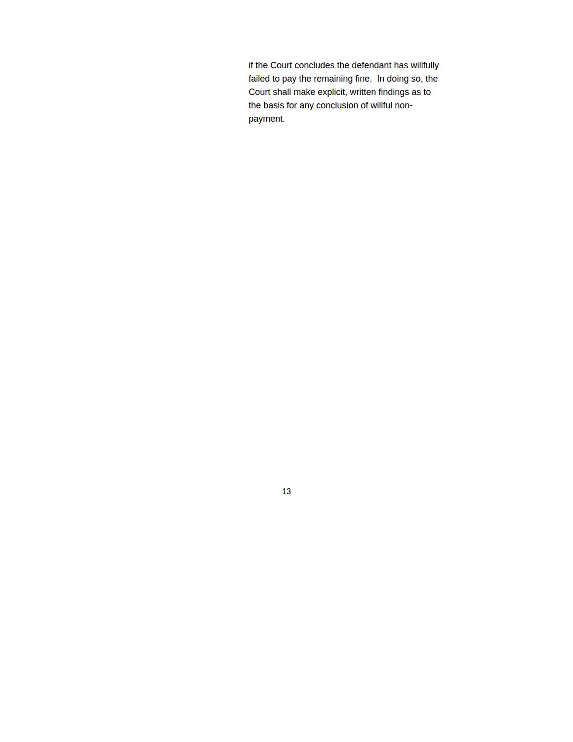if the Court concludes the defendant has willfully failed to pay the remaining fine. In doing so, the Court shall make explicit, written findings as to the basis for any conclusion of willful non-payment.
13